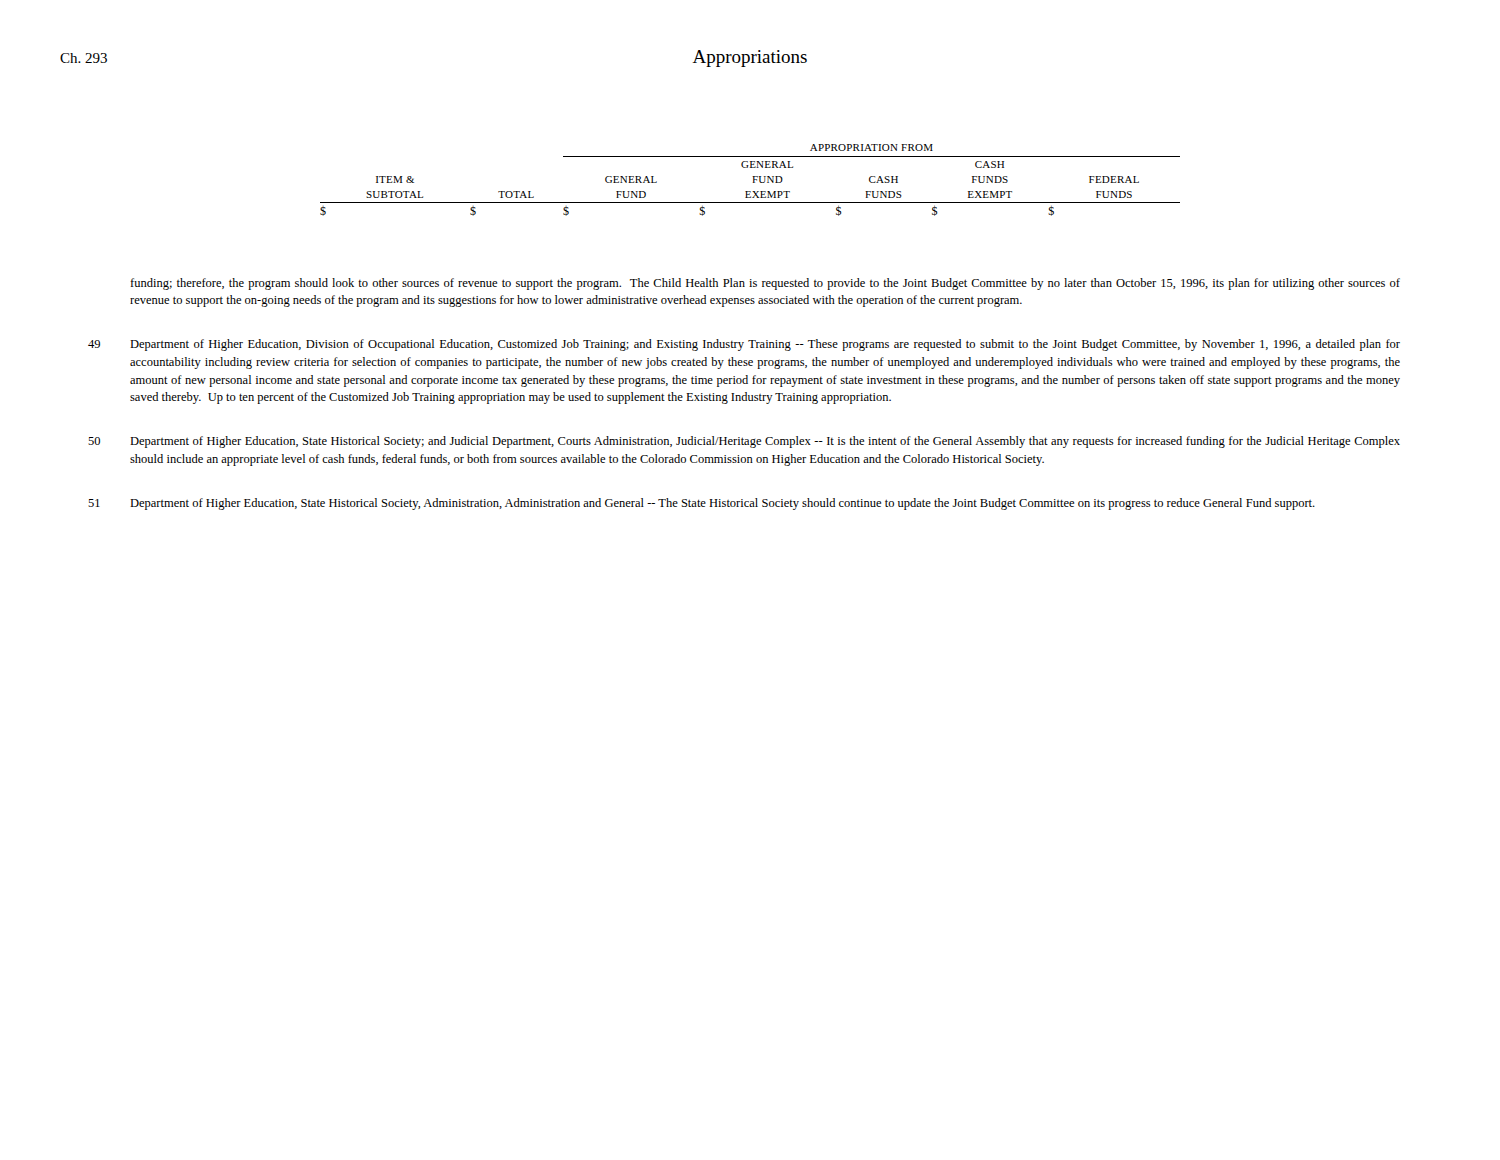Ch. 293
Appropriations
| | APPROPRIATION FROM |
| | | | GENERAL | | CASH | | |
| ITEM & | | GENERAL | FUND | CASH | FUNDS | FEDERAL | |
| SUBTOTAL | TOTAL | FUND | EXEMPT | FUNDS | EXEMPT | FUNDS | |
| $ | $ | $ | $ | $ | $ | $ | |
funding; therefore, the program should look to other sources of revenue to support the program. The Child Health Plan is requested to provide to the Joint Budget Committee by no later than October 15, 1996, its plan for utilizing other sources of revenue to support the on-going needs of the program and its suggestions for how to lower administrative overhead expenses associated with the operation of the current program.
49
Department of Higher Education, Division of Occupational Education, Customized Job Training; and Existing Industry Training -- These programs are requested to submit to the Joint Budget Committee, by November 1, 1996, a detailed plan for accountability including review criteria for selection of companies to participate, the number of new jobs created by these programs, the number of unemployed and underemployed individuals who were trained and employed by these programs, the amount of new personal income and state personal and corporate income tax generated by these programs, the time period for repayment of state investment in these programs, and the number of persons taken off state support programs and the money saved thereby. Up to ten percent of the Customized Job Training appropriation may be used to supplement the Existing Industry Training appropriation.
50
Department of Higher Education, State Historical Society; and Judicial Department, Courts Administration, Judicial/Heritage Complex -- It is the intent of the General Assembly that any requests for increased funding for the Judicial Heritage Complex should include an appropriate level of cash funds, federal funds, or both from sources available to the Colorado Commission on Higher Education and the Colorado Historical Society.
51
Department of Higher Education, State Historical Society, Administration, Administration and General -- The State Historical Society should continue to update the Joint Budget Committee on its progress to reduce General Fund support.